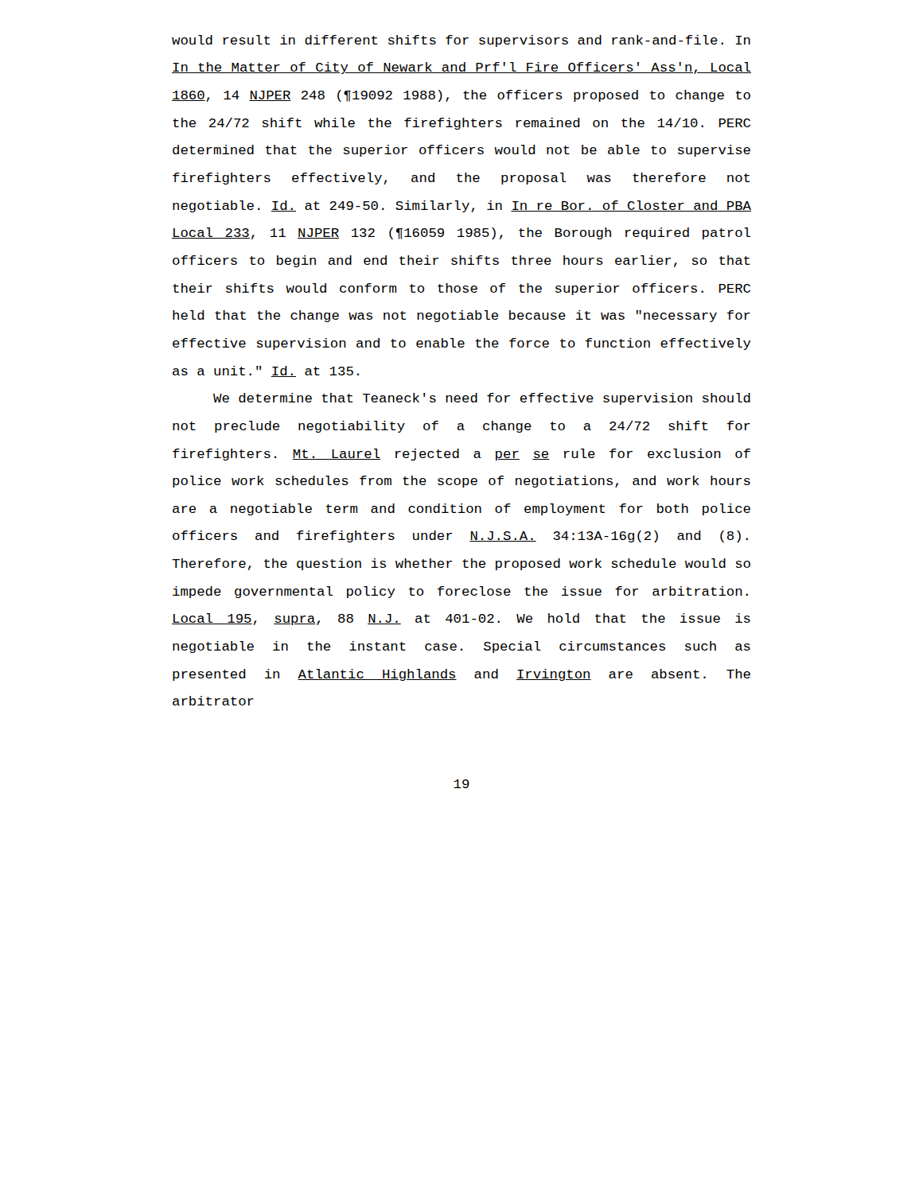would result in different shifts for supervisors and rank-and-file. In In the Matter of City of Newark and Prf'l Fire Officers' Ass'n, Local 1860, 14 NJPER 248 (¶19092 1988), the officers proposed to change to the 24/72 shift while the firefighters remained on the 14/10. PERC determined that the superior officers would not be able to supervise firefighters effectively, and the proposal was therefore not negotiable. Id. at 249-50. Similarly, in In re Bor. of Closter and PBA Local 233, 11 NJPER 132 (¶16059 1985), the Borough required patrol officers to begin and end their shifts three hours earlier, so that their shifts would conform to those of the superior officers. PERC held that the change was not negotiable because it was "necessary for effective supervision and to enable the force to function effectively as a unit." Id. at 135.
We determine that Teaneck's need for effective supervision should not preclude negotiability of a change to a 24/72 shift for firefighters. Mt. Laurel rejected a per se rule for exclusion of police work schedules from the scope of negotiations, and work hours are a negotiable term and condition of employment for both police officers and firefighters under N.J.S.A. 34:13A-16g(2) and (8). Therefore, the question is whether the proposed work schedule would so impede governmental policy to foreclose the issue for arbitration. Local 195, supra, 88 N.J. at 401-02. We hold that the issue is negotiable in the instant case. Special circumstances such as presented in Atlantic Highlands and Irvington are absent. The arbitrator
19